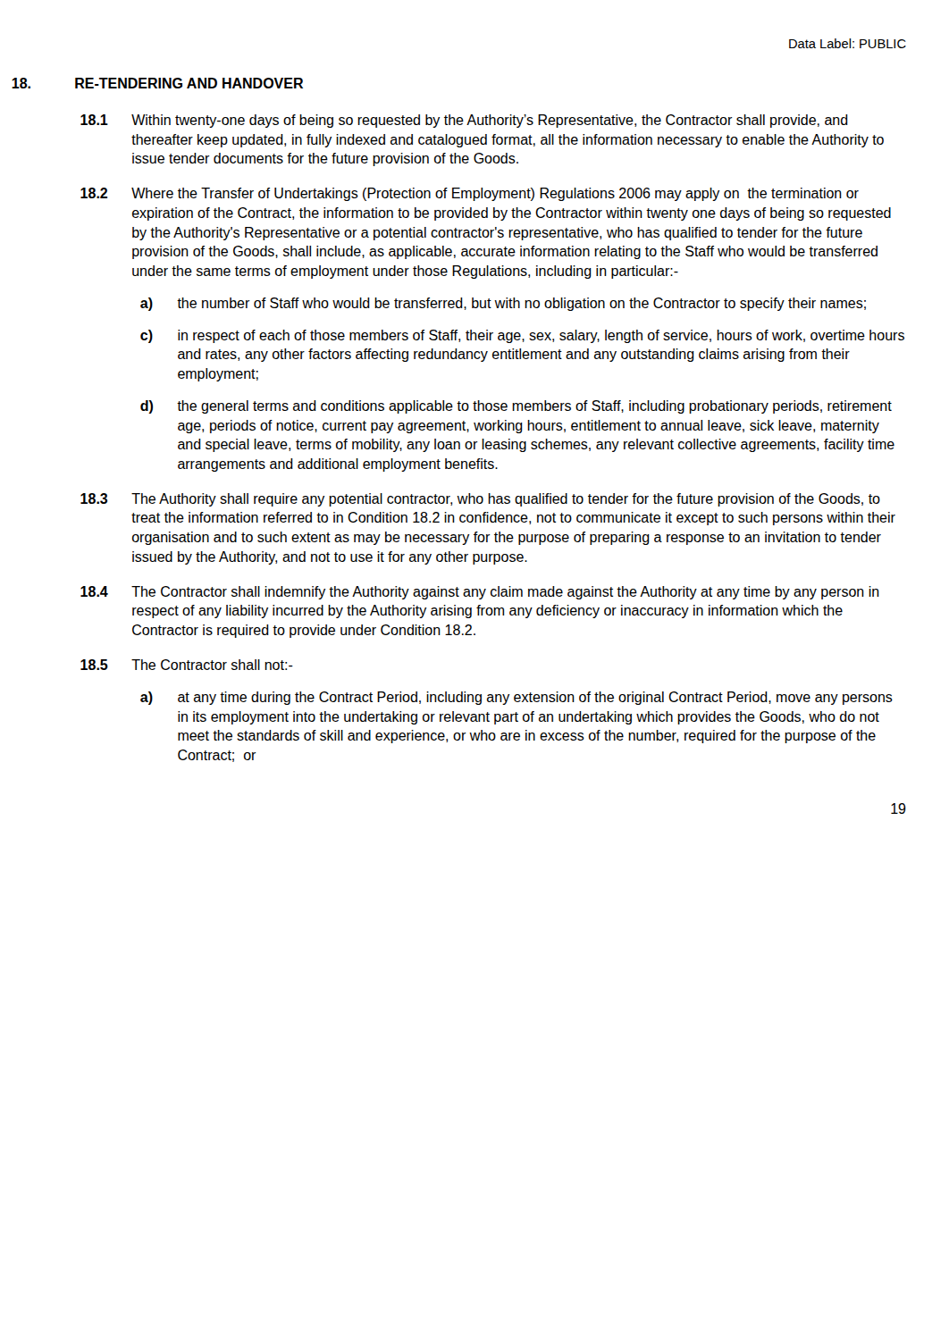Data Label: PUBLIC
18. Re-tendering and Handover
18.1 Within twenty-one days of being so requested by the Authority’s Representative, the Contractor shall provide, and thereafter keep updated, in fully indexed and catalogued format, all the information necessary to enable the Authority to issue tender documents for the future provision of the Goods.
18.2 Where the Transfer of Undertakings (Protection of Employment) Regulations 2006 may apply on the termination or expiration of the Contract, the information to be provided by the Contractor within twenty one days of being so requested by the Authority's Representative or a potential contractor's representative, who has qualified to tender for the future provision of the Goods, shall include, as applicable, accurate information relating to the Staff who would be transferred under the same terms of employment under those Regulations, including in particular:-
a) the number of Staff who would be transferred, but with no obligation on the Contractor to specify their names;
c) in respect of each of those members of Staff, their age, sex, salary, length of service, hours of work, overtime hours and rates, any other factors affecting redundancy entitlement and any outstanding claims arising from their employment;
d) the general terms and conditions applicable to those members of Staff, including probationary periods, retirement age, periods of notice, current pay agreement, working hours, entitlement to annual leave, sick leave, maternity and special leave, terms of mobility, any loan or leasing schemes, any relevant collective agreements, facility time arrangements and additional employment benefits.
18.3 The Authority shall require any potential contractor, who has qualified to tender for the future provision of the Goods, to treat the information referred to in Condition 18.2 in confidence, not to communicate it except to such persons within their organisation and to such extent as may be necessary for the purpose of preparing a response to an invitation to tender issued by the Authority, and not to use it for any other purpose.
18.4 The Contractor shall indemnify the Authority against any claim made against the Authority at any time by any person in respect of any liability incurred by the Authority arising from any deficiency or inaccuracy in information which the Contractor is required to provide under Condition 18.2.
18.5 The Contractor shall not:-
a) at any time during the Contract Period, including any extension of the original Contract Period, move any persons in its employment into the undertaking or relevant part of an undertaking which provides the Goods, who do not meet the standards of skill and experience, or who are in excess of the number, required for the purpose of the Contract; or
19